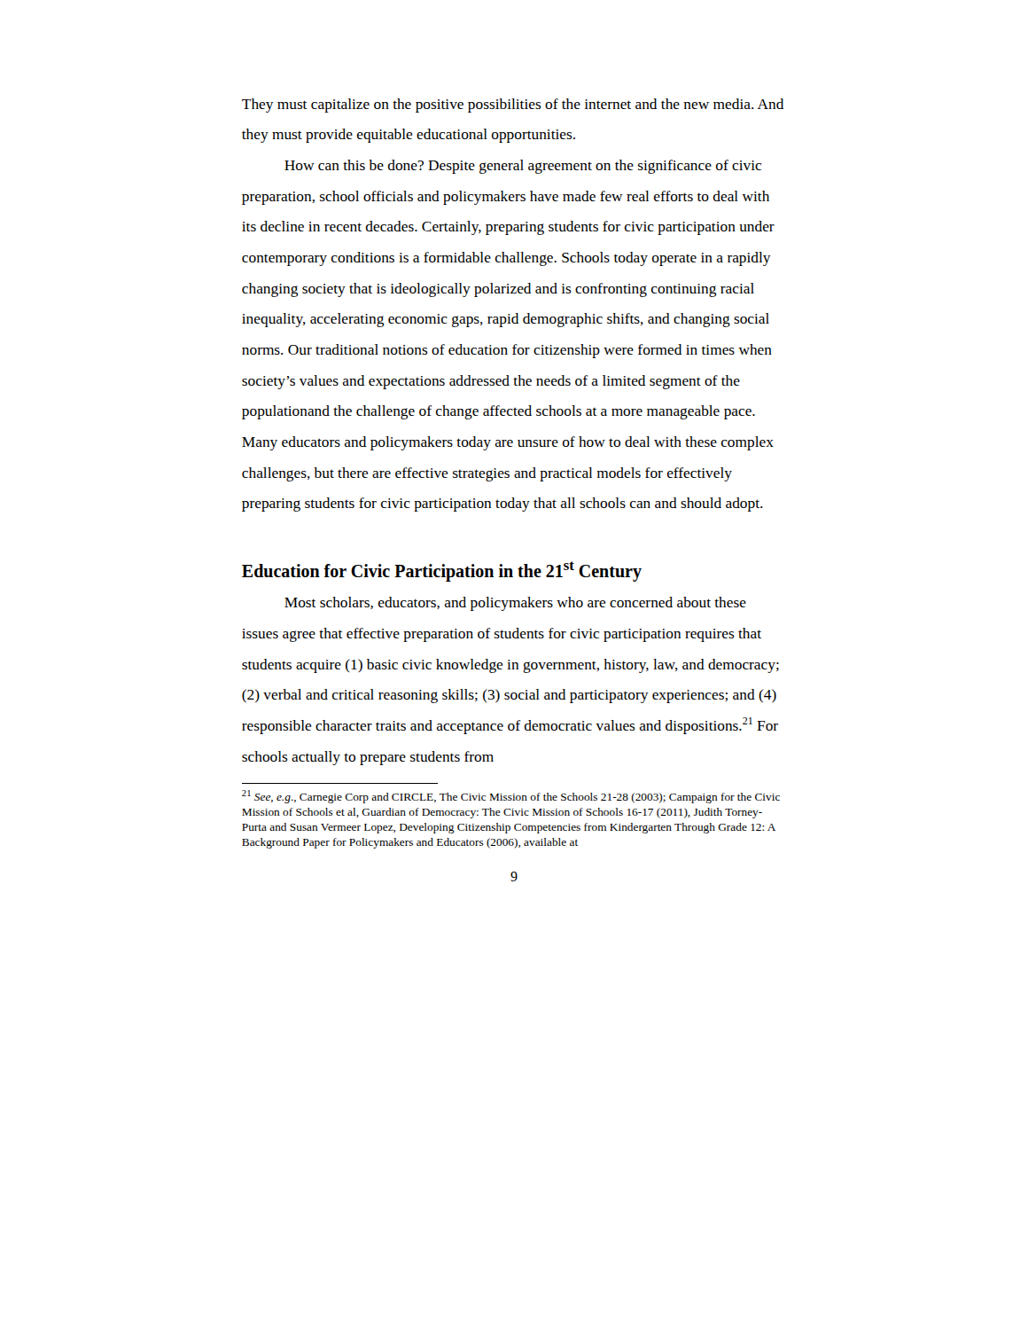They must capitalize on the positive possibilities of the internet and the new media. And they must provide equitable educational opportunities.
How can this be done? Despite general agreement on the significance of civic preparation, school officials and policymakers have made few real efforts to deal with its decline in recent decades. Certainly, preparing students for civic participation under contemporary conditions is a formidable challenge. Schools today operate in a rapidly changing society that is ideologically polarized and is confronting continuing racial inequality, accelerating economic gaps, rapid demographic shifts, and changing social norms. Our traditional notions of education for citizenship were formed in times when society’s values and expectations addressed the needs of a limited segment of the populationand the challenge of change affected schools at a more manageable pace. Many educators and policymakers today are unsure of how to deal with these complex challenges, but there are effective strategies and practical models for effectively preparing students for civic participation today that all schools can and should adopt.
Education for Civic Participation in the 21st Century
Most scholars, educators, and policymakers who are concerned about these issues agree that effective preparation of students for civic participation requires that students acquire (1) basic civic knowledge in government, history, law, and democracy; (2) verbal and critical reasoning skills; (3) social and participatory experiences; and (4) responsible character traits and acceptance of democratic values and dispositions.21 For schools actually to prepare students from
21 See, e.g., Carnegie Corp and CIRCLE, The Civic Mission of the Schools 21-28 (2003); Campaign for the Civic Mission of Schools et al, Guardian of Democracy: The Civic Mission of Schools 16-17 (2011), Judith Torney-Purta and Susan Vermeer Lopez, Developing Citizenship Competencies from Kindergarten Through Grade 12: A Background Paper for Policymakers and Educators (2006), available at
9